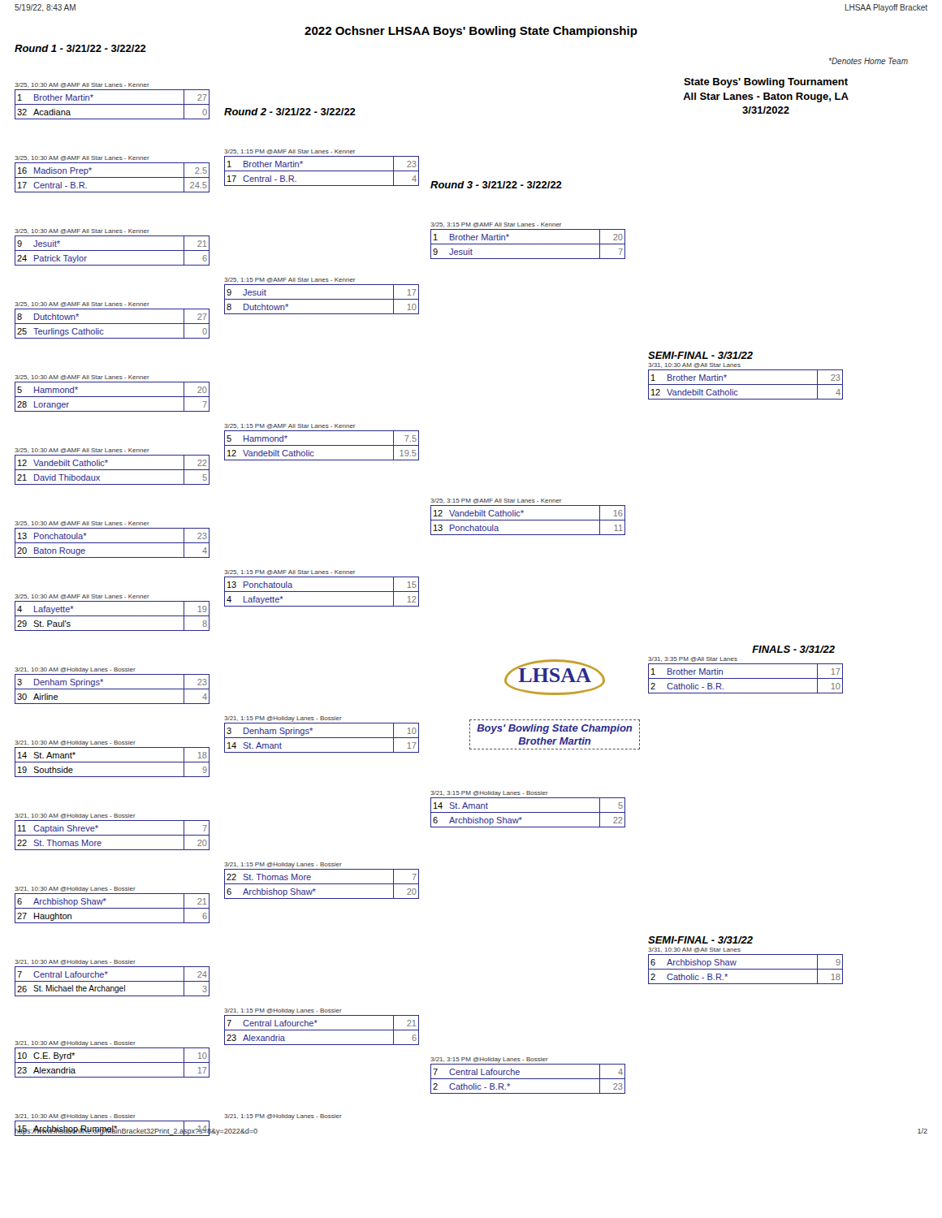5/19/22, 8:43 AM LHSAA Playoff Bracket
2022 Ochsner LHSAA Boys' Bowling State Championship
Round 1 - 3/21/22 - 3/22/22
*Denotes Home Team
State Boys' Bowling Tournament
All Star Lanes - Baton Rouge, LA
3/31/2022
3/25, 10:30 AM @AMF All Star Lanes - Kenner
| 1 | Brother Martin* | 27 |
| 32 | Acadiana | 0 |
3/25, 10:30 AM @AMF All Star Lanes - Kenner
| 16 | Madison Prep* | 2.5 |
| 17 | Central - B.R. | 24.5 |
3/25, 10:30 AM @AMF All Star Lanes - Kenner
| 9 | Jesuit* | 21 |
| 24 | Patrick Taylor | 6 |
3/25, 10:30 AM @AMF All Star Lanes - Kenner
| 8 | Dutchtown* | 27 |
| 25 | Teurlings Catholic | 0 |
3/25, 10:30 AM @AMF All Star Lanes - Kenner
| 5 | Hammond* | 20 |
| 28 | Loranger | 7 |
3/25, 10:30 AM @AMF All Star Lanes - Kenner
| 12 | Vandebilt Catholic* | 22 |
| 21 | David Thibodaux | 5 |
3/25, 10:30 AM @AMF All Star Lanes - Kenner
| 13 | Ponchatoula* | 23 |
| 20 | Baton Rouge | 4 |
3/25, 10:30 AM @AMF All Star Lanes - Kenner
| 4 | Lafayette* | 19 |
| 29 | St. Paul's | 8 |
3/21, 10:30 AM @Holiday Lanes - Bossier
| 3 | Denham Springs* | 23 |
| 30 | Airline | 4 |
3/21, 10:30 AM @Holiday Lanes - Bossier
| 14 | St. Amant* | 18 |
| 19 | Southside | 9 |
3/21, 10:30 AM @Holiday Lanes - Bossier
| 11 | Captain Shreve* | 7 |
| 22 | St. Thomas More | 20 |
3/21, 10:30 AM @Holiday Lanes - Bossier
| 6 | Archbishop Shaw* | 21 |
| 27 | Haughton | 6 |
3/21, 10:30 AM @Holiday Lanes - Bossier
| 7 | Central Lafourche* | 24 |
| 26 | St. Michael the Archangel | 3 |
3/21, 10:30 AM @Holiday Lanes - Bossier
| 10 | C.E. Byrd* | 10 |
| 23 | Alexandria | 17 |
3/21, 10:30 AM @Holiday Lanes - Bossier
| 15 | Archbishop Rummel* | 14 |
Round 2 - 3/21/22 - 3/22/22
3/25, 1:15 PM @AMF All Star Lanes - Kenner
| 1 | Brother Martin* | 23 |
| 17 | Central - B.R. | 4 |
3/25, 1:15 PM @AMF All Star Lanes - Kenner
| 9 | Jesuit | 17 |
| 8 | Dutchtown* | 10 |
3/25, 1:15 PM @AMF All Star Lanes - Kenner
| 5 | Hammond* | 7.5 |
| 12 | Vandebilt Catholic | 19.5 |
3/25, 1:15 PM @AMF All Star Lanes - Kenner
| 13 | Ponchatoula | 15 |
| 4 | Lafayette* | 12 |
3/21, 1:15 PM @Holiday Lanes - Bossier
| 3 | Denham Springs* | 10 |
| 14 | St. Amant | 17 |
3/21, 1:15 PM @Holiday Lanes - Bossier
| 22 | St. Thomas More | 7 |
| 6 | Archbishop Shaw* | 20 |
3/21, 1:15 PM @Holiday Lanes - Bossier
| 7 | Central Lafourche* | 21 |
| 23 | Alexandria | 6 |
3/21, 1:15 PM @Holiday Lanes - Bossier
Round 3 - 3/21/22 - 3/22/22
3/25, 3:15 PM @AMF All Star Lanes - Kenner
| 1 | Brother Martin* | 20 |
| 9 | Jesuit | 7 |
3/25, 3:15 PM @AMF All Star Lanes - Kenner
| 12 | Vandebilt Catholic* | 16 |
| 13 | Ponchatoula | 11 |
3/21, 3:15 PM @Holiday Lanes - Bossier
| 14 | St. Amant | 5 |
| 6 | Archbishop Shaw* | 22 |
3/21, 3:15 PM @Holiday Lanes - Bossier
| 7 | Central Lafourche | 4 |
| 2 | Catholic - B.R.* | 23 |
SEMI-FINAL - 3/31/22
3/31, 10:30 AM @All Star Lanes
| 1 | Brother Martin* | 23 |
| 12 | Vandebilt Catholic | 4 |
SEMI-FINAL - 3/31/22
3/31, 10:30 AM @All Star Lanes
| 6 | Archbishop Shaw | 9 |
| 2 | Catholic - B.R.* | 18 |
FINALS - 3/31/22
3/31, 3:35 PM @All Star Lanes
| 1 | Brother Martin | 17 |
| 2 | Catholic - B.R. | 10 |
LHSAA
Boys' Bowling State Champion
Brother Martin
https://www.lhsaaonline.org/MainBracket32Print_2.aspx?s=8&y=2022&d=0 1/2